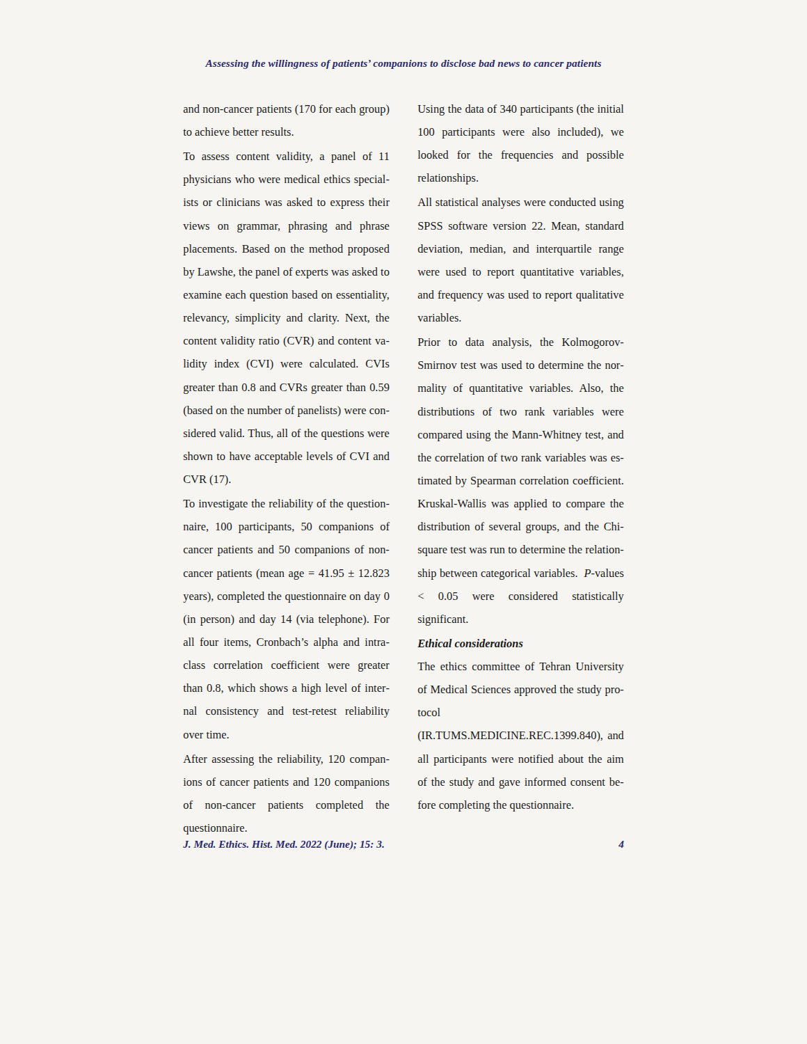Assessing the willingness of patients’ companions to disclose bad news to cancer patients
and non-cancer patients (170 for each group) to achieve better results.
To assess content validity, a panel of 11 physicians who were medical ethics specialists or clinicians was asked to express their views on grammar, phrasing and phrase placements. Based on the method proposed by Lawshe, the panel of experts was asked to examine each question based on essentiality, relevancy, simplicity and clarity. Next, the content validity ratio (CVR) and content validity index (CVI) were calculated. CVIs greater than 0.8 and CVRs greater than 0.59 (based on the number of panelists) were considered valid. Thus, all of the questions were shown to have acceptable levels of CVI and CVR (17).
To investigate the reliability of the questionnaire, 100 participants, 50 companions of cancer patients and 50 companions of non-cancer patients (mean age = 41.95 ± 12.823 years), completed the questionnaire on day 0 (in person) and day 14 (via telephone). For all four items, Cronbach’s alpha and intraclass correlation coefficient were greater than 0.8, which shows a high level of internal consistency and test-retest reliability over time.
After assessing the reliability, 120 companions of cancer patients and 120 companions of non-cancer patients completed the questionnaire.
Using the data of 340 participants (the initial 100 participants were also included), we looked for the frequencies and possible relationships.
All statistical analyses were conducted using SPSS software version 22. Mean, standard deviation, median, and interquartile range were used to report quantitative variables, and frequency was used to report qualitative variables.
Prior to data analysis, the Kolmogorov-Smirnov test was used to determine the normality of quantitative variables. Also, the distributions of two rank variables were compared using the Mann-Whitney test, and the correlation of two rank variables was estimated by Spearman correlation coefficient. Kruskal-Wallis was applied to compare the distribution of several groups, and the Chi-square test was run to determine the relationship between categorical variables. P-values < 0.05 were considered statistically significant.
Ethical considerations
The ethics committee of Tehran University of Medical Sciences approved the study protocol (IR.TUMS.MEDICINE.REC.1399.840), and all participants were notified about the aim of the study and gave informed consent before completing the questionnaire.
J. Med. Ethics. Hist. Med. 2022 (June); 15: 3. 4